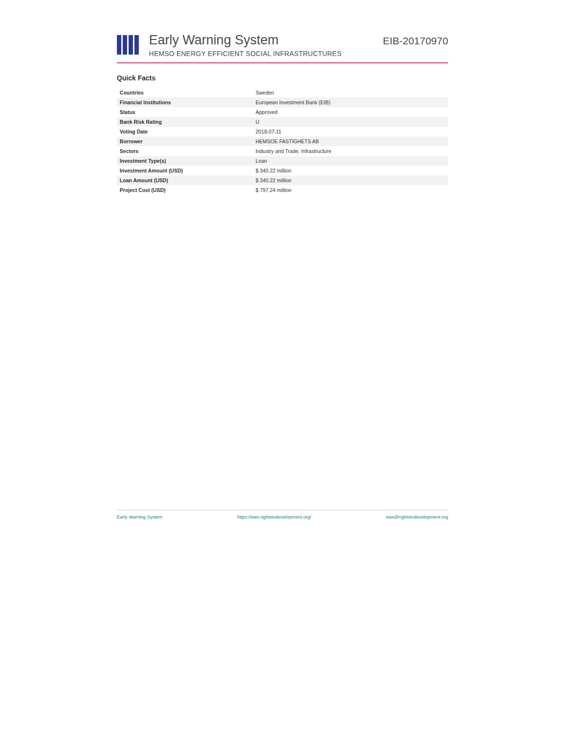Early Warning System
HEMSO ENERGY EFFICIENT SOCIAL INFRASTRUCTURES
EIB-20170970
Quick Facts
| Countries | Sweden |
| Financial Institutions | European Investment Bank (EIB) |
| Status | Approved |
| Bank Risk Rating | U |
| Voting Date | 2018-07-11 |
| Borrower | HEMSOE FASTIGHETS AB |
| Sectors | Industry and Trade, Infrastructure |
| Investment Type(s) | Loan |
| Investment Amount (USD) | $ 340.22 million |
| Loan Amount (USD) | $ 340.22 million |
| Project Cost (USD) | $ 797.24 million |
Early Warning System
https://ews.rightsindevelopment.org/
ews@rightsindevelopment.org